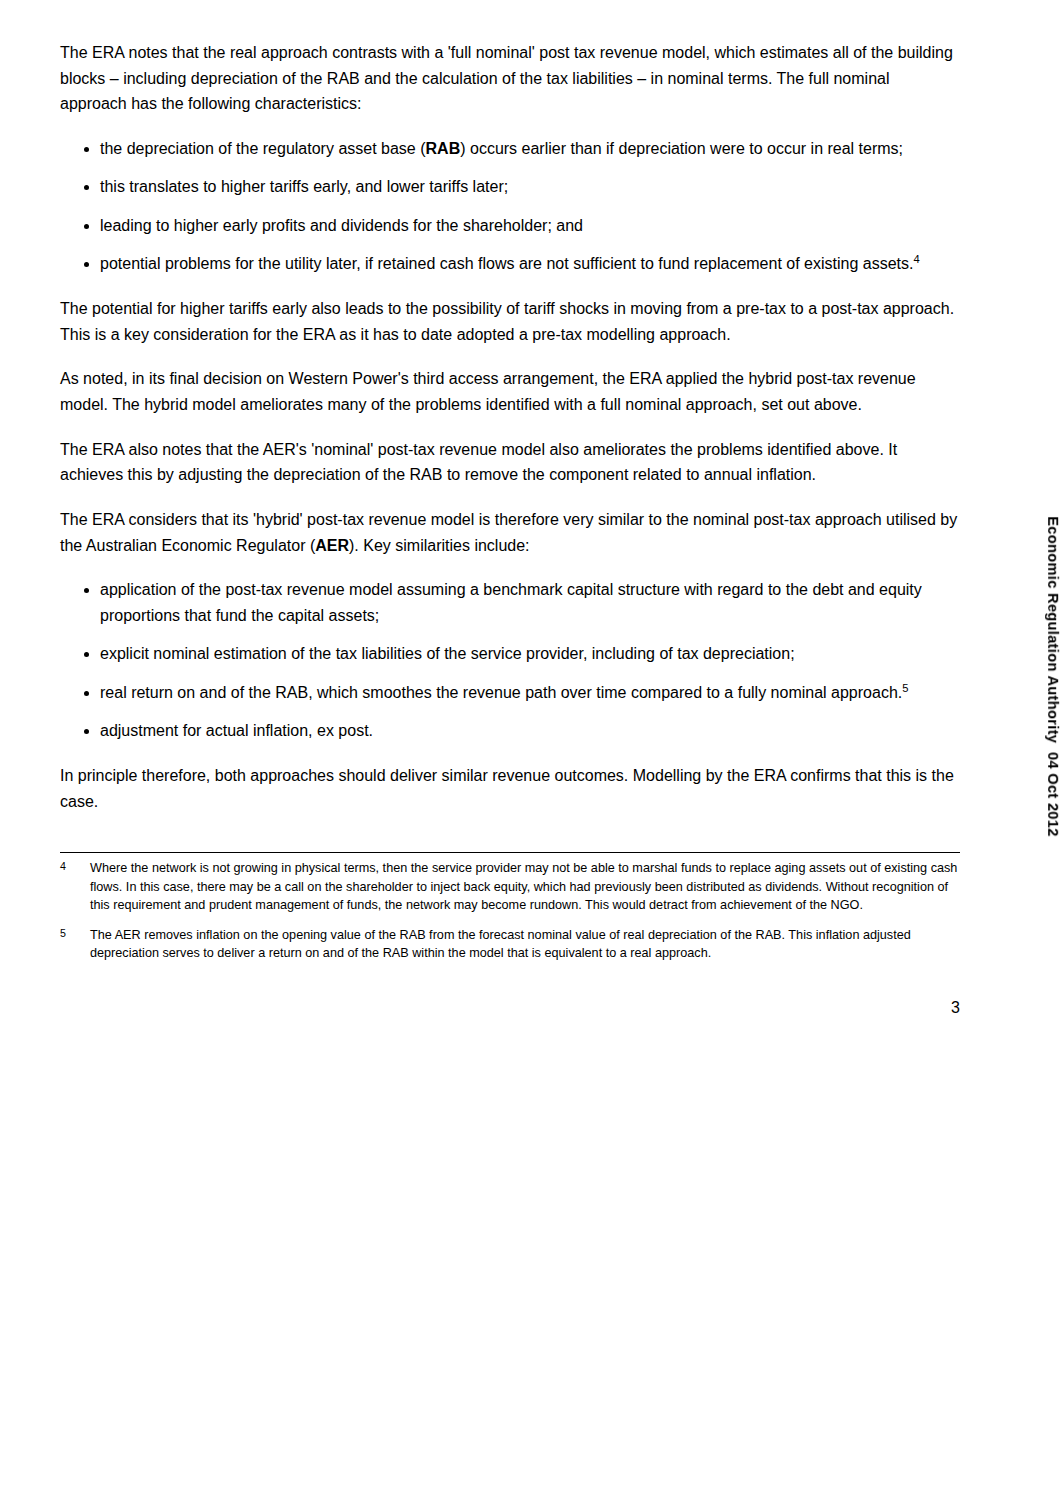The ERA notes that the real approach contrasts with a 'full nominal' post tax revenue model, which estimates all of the building blocks – including depreciation of the RAB and the calculation of the tax liabilities – in nominal terms. The full nominal approach has the following characteristics:
the depreciation of the regulatory asset base (RAB) occurs earlier than if depreciation were to occur in real terms;
this translates to higher tariffs early, and lower tariffs later;
leading to higher early profits and dividends for the shareholder; and
potential problems for the utility later, if retained cash flows are not sufficient to fund replacement of existing assets.4
The potential for higher tariffs early also leads to the possibility of tariff shocks in moving from a pre-tax to a post-tax approach. This is a key consideration for the ERA as it has to date adopted a pre-tax modelling approach.
As noted, in its final decision on Western Power's third access arrangement, the ERA applied the hybrid post-tax revenue model. The hybrid model ameliorates many of the problems identified with a full nominal approach, set out above.
The ERA also notes that the AER's 'nominal' post-tax revenue model also ameliorates the problems identified above. It achieves this by adjusting the depreciation of the RAB to remove the component related to annual inflation.
The ERA considers that its 'hybrid' post-tax revenue model is therefore very similar to the nominal post-tax approach utilised by the Australian Economic Regulator (AER). Key similarities include:
application of the post-tax revenue model assuming a benchmark capital structure with regard to the debt and equity proportions that fund the capital assets;
explicit nominal estimation of the tax liabilities of the service provider, including of tax depreciation;
real return on and of the RAB, which smoothes the revenue path over time compared to a fully nominal approach.5
adjustment for actual inflation, ex post.
In principle therefore, both approaches should deliver similar revenue outcomes. Modelling by the ERA confirms that this is the case.
4
Where the network is not growing in physical terms, then the service provider may not be able to marshal funds to replace aging assets out of existing cash flows. In this case, there may be a call on the shareholder to inject back equity, which had previously been distributed as dividends. Without recognition of this requirement and prudent management of funds, the network may become rundown. This would detract from achievement of the NGO.
5
The AER removes inflation on the opening value of the RAB from the forecast nominal value of real depreciation of the RAB. This inflation adjusted depreciation serves to deliver a return on and of the RAB within the model that is equivalent to a real approach.
Economic Regulation Authority 04 Oct 2012
3